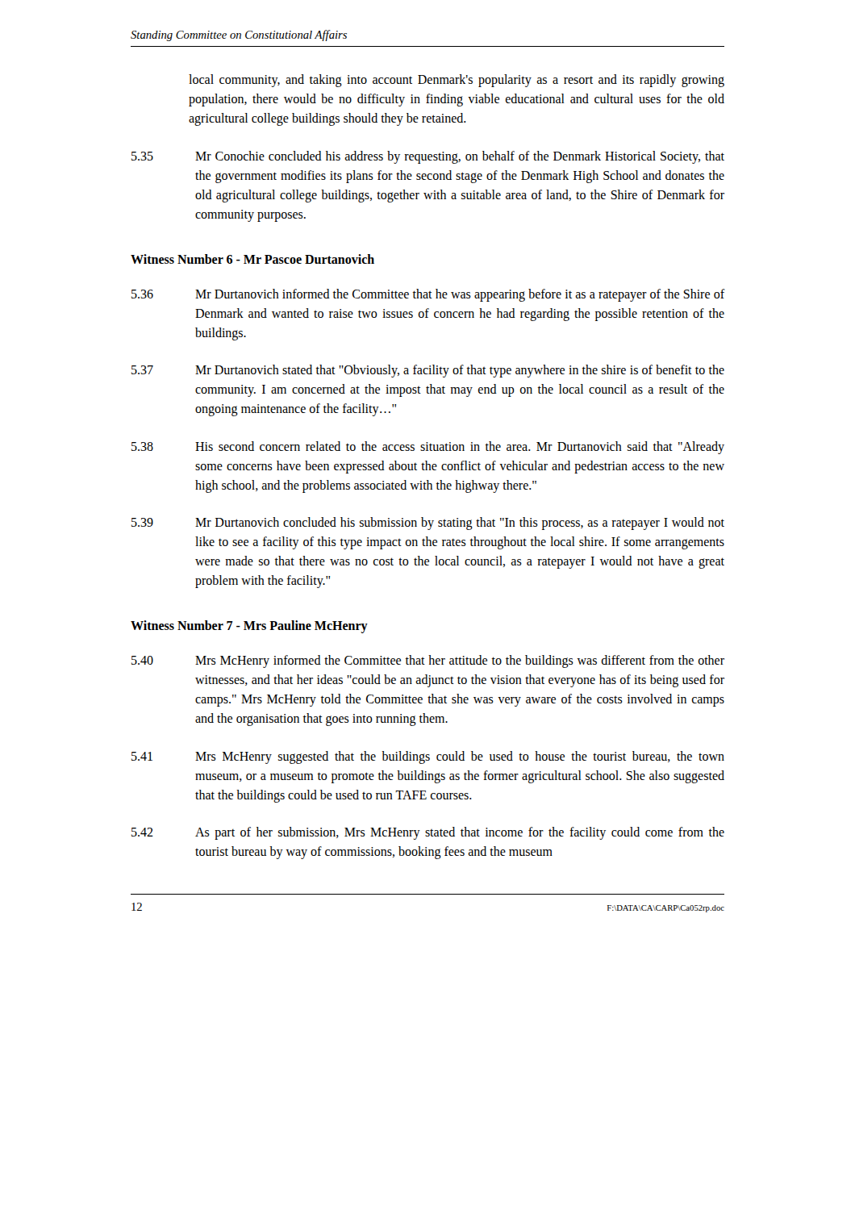Standing Committee on Constitutional Affairs
local community, and taking into account Denmark's popularity as a resort and its rapidly growing population, there would be no difficulty in finding viable educational and cultural uses for the old agricultural college buildings should they be retained.
5.35
Mr Conochie concluded his address by requesting, on behalf of the Denmark Historical Society, that the government modifies its plans for the second stage of the Denmark High School and donates the old agricultural college buildings, together with a suitable area of land, to the Shire of Denmark for community purposes.
Witness Number 6 - Mr Pascoe Durtanovich
5.36
Mr Durtanovich informed the Committee that he was appearing before it as a ratepayer of the Shire of Denmark and wanted to raise two issues of concern he had regarding the possible retention of the buildings.
5.37
Mr Durtanovich stated that "Obviously, a facility of that type anywhere in the shire is of benefit to the community. I am concerned at the impost that may end up on the local council as a result of the ongoing maintenance of the facility…"
5.38
His second concern related to the access situation in the area. Mr Durtanovich said that "Already some concerns have been expressed about the conflict of vehicular and pedestrian access to the new high school, and the problems associated with the highway there."
5.39
Mr Durtanovich concluded his submission by stating that "In this process, as a ratepayer I would not like to see a facility of this type impact on the rates throughout the local shire. If some arrangements were made so that there was no cost to the local council, as a ratepayer I would not have a great problem with the facility."
Witness Number 7 - Mrs Pauline McHenry
5.40
Mrs McHenry informed the Committee that her attitude to the buildings was different from the other witnesses, and that her ideas "could be an adjunct to the vision that everyone has of its being used for camps." Mrs McHenry told the Committee that she was very aware of the costs involved in camps and the organisation that goes into running them.
5.41
Mrs McHenry suggested that the buildings could be used to house the tourist bureau, the town museum, or a museum to promote the buildings as the former agricultural school. She also suggested that the buildings could be used to run TAFE courses.
5.42
As part of her submission, Mrs McHenry stated that income for the facility could come from the tourist bureau by way of commissions, booking fees and the museum
12
F:\DATA\CA\CARP\Ca052rp.doc